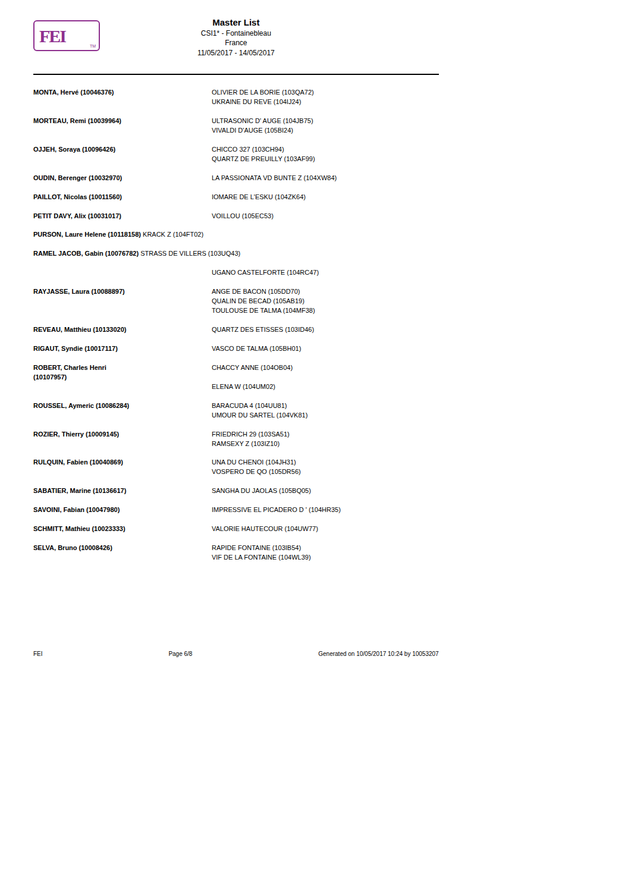FEI TM
Master List
CSI1* - Fontainebleau
France
11/05/2017 - 14/05/2017
| MONTA, Hervé (10046376) | OLIVIER DE LA BORIE (103QA72) UKRAINE DU REVE (104IJ24) |
| MORTEAU, Remi (10039964) | ULTRASONIC D' AUGE (104JB75) VIVALDI D'AUGE (105BI24) |
| OJJEH, Soraya (10096426) | CHICCO 327 (103CH94) QUARTZ DE PREUILLY (103AF99) |
| OUDIN, Berenger (10032970) | LA PASSIONATA VD BUNTE Z (104XW84) |
| PAILLOT, Nicolas (10011560) | IOMARE DE L'ESKU (104ZK64) |
| PETIT DAVY, Alix (10031017) | VOILLOU (105EC53) |
| PURSON, Laure Helene (10118158) KRACK Z (104FT02) |
| RAMEL JACOB, Gabin (10076782) STRASS DE VILLERS (103UQ43) UGANO CASTELFORTE (104RC47) |
| RAYJASSE, Laura (10088897) | ANGE DE BACON (105DD70) QUALIN DE BECAD (105AB19) TOULOUSE DE TALMA (104MF38) |
| REVEAU, Matthieu (10133020) | QUARTZ DES ETISSES (103ID46) |
| RIGAUT, Syndie (10017117) | VASCO DE TALMA (105BH01) |
| ROBERT, Charles Henri (10107957) | CHACCY ANNE (104OB04) ELENA W (104UM02) |
| ROUSSEL, Aymeric (10086284) | BARACUDA 4 (104UU81) UMOUR DU SARTEL (104VK81) |
| ROZIER, Thierry (10009145) | FRIEDRICH 29 (103SA51) RAMSEXY Z (103IZ10) |
| RULQUIN, Fabien (10040869) | UNA DU CHENOI (104JH31) VOSPERO DE QO (105DR56) |
| SABATIER, Marine (10136617) | SANGHA DU JAOLAS (105BQ05) |
| SAVOINI, Fabian (10047980) | IMPRESSIVE EL PICADERO D ' (104HR35) |
| SCHMITT, Mathieu (10023333) | VALORIE HAUTECOUR (104UW77) |
| SELVA, Bruno (10008426) | RAPIDE FONTAINE (103IB54) VIF DE LA FONTAINE (104WL39) |
FEI
Page 6/8
Generated on 10/05/2017 10:24 by 10053207